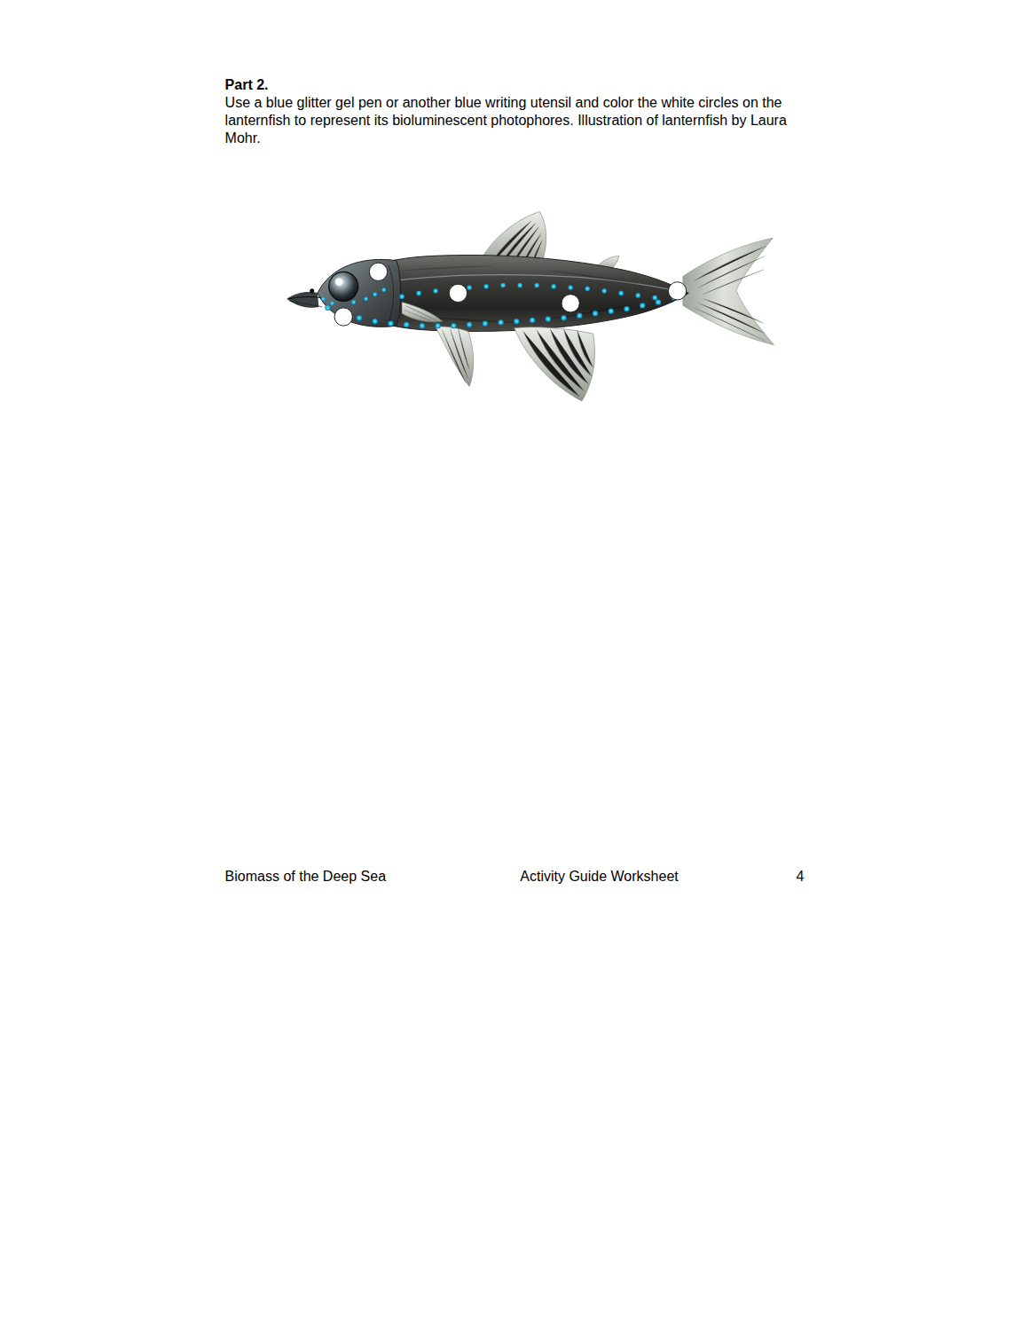Part 2.
Use a blue glitter gel pen or another blue writing utensil and color the white circles on the lanternfish to represent its bioluminescent photophores. Illustration of lanternfish by Laura Mohr.
Illustration of a lanternfish A dark, silvery deep-sea lanternfish shown in side view facing left, with rows of small blue bioluminescent photophores along its belly and sides. Five larger white circles are placed on the body to be colored in blue.
Biomass of the Deep Sea
Activity Guide Worksheet
4